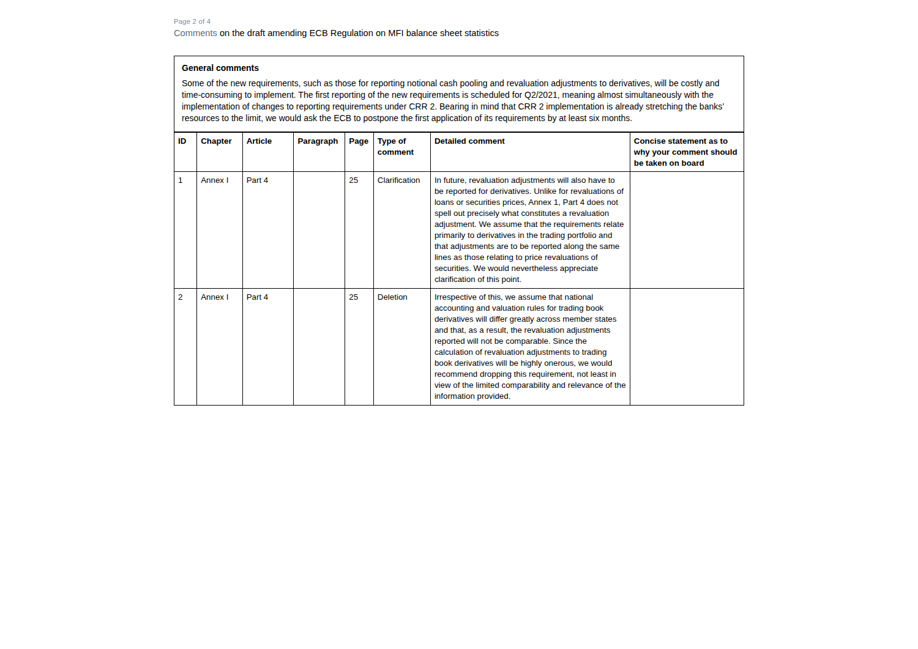Page 2 of 4
Comments on the draft amending ECB Regulation on MFI balance sheet statistics
General comments
Some of the new requirements, such as those for reporting notional cash pooling and revaluation adjustments to derivatives, will be costly and time-consuming to implement. The first reporting of the new requirements is scheduled for Q2/2021, meaning almost simultaneously with the implementation of changes to reporting requirements under CRR 2. Bearing in mind that CRR 2 implementation is already stretching the banks’ resources to the limit, we would ask the ECB to postpone the first application of its requirements by at least six months.
| ID | Chapter | Article | Paragraph | Page | Type of comment | Detailed comment | Concise statement as to why your comment should be taken on board |
| --- | --- | --- | --- | --- | --- | --- | --- |
| 1 | Annex I | Part 4 | | 25 | Clarification | In future, revaluation adjustments will also have to be reported for derivatives. Unlike for revaluations of loans or securities prices, Annex 1, Part 4 does not spell out precisely what constitutes a revaluation adjustment. We assume that the requirements relate primarily to derivatives in the trading portfolio and that adjustments are to be reported along the same lines as those relating to price revaluations of securities. We would nevertheless appreciate clarification of this point. | |
| 2 | Annex I | Part 4 | | 25 | Deletion | Irrespective of this, we assume that national accounting and valuation rules for trading book derivatives will differ greatly across member states and that, as a result, the revaluation adjustments reported will not be comparable. Since the calculation of revaluation adjustments to trading book derivatives will be highly onerous, we would recommend dropping this requirement, not least in view of the limited comparability and relevance of the information provided. | |